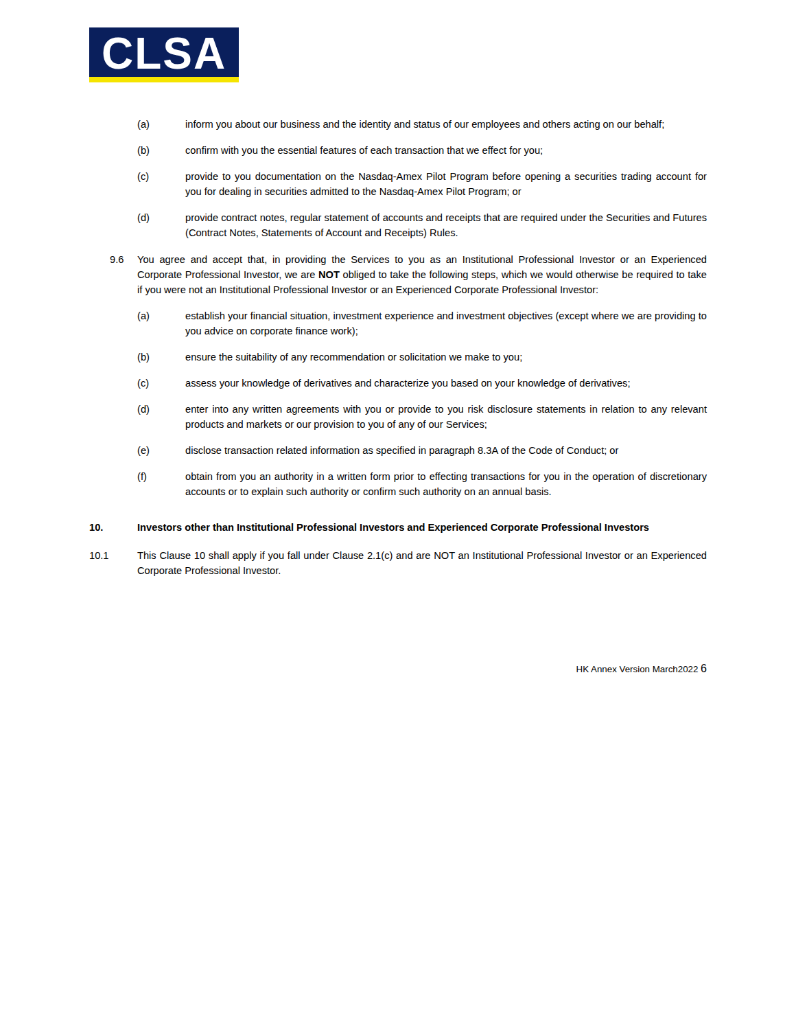CLSA
(a)
inform you about our business and the identity and status of our employees and others acting on our behalf;
(b)
confirm with you the essential features of each transaction that we effect for you;
(c)
provide to you documentation on the Nasdaq-Amex Pilot Program before opening a securities trading account for you for dealing in securities admitted to the Nasdaq-Amex Pilot Program; or
(d)
provide contract notes, regular statement of accounts and receipts that are required under the Securities and Futures (Contract Notes, Statements of Account and Receipts) Rules.
9.6
You agree and accept that, in providing the Services to you as an Institutional Professional Investor or an Experienced Corporate Professional Investor, we are NOT obliged to take the following steps, which we would otherwise be required to take if you were not an Institutional Professional Investor or an Experienced Corporate Professional Investor:
(a)
establish your financial situation, investment experience and investment objectives (except where we are providing to you advice on corporate finance work);
(b)
ensure the suitability of any recommendation or solicitation we make to you;
(c)
assess your knowledge of derivatives and characterize you based on your knowledge of derivatives;
(d)
enter into any written agreements with you or provide to you risk disclosure statements in relation to any relevant products and markets or our provision to you of any of our Services;
(e)
disclose transaction related information as specified in paragraph 8.3A of the Code of Conduct; or
(f)
obtain from you an authority in a written form prior to effecting transactions for you in the operation of discretionary accounts or to explain such authority or confirm such authority on an annual basis.
10.
Investors other than Institutional Professional Investors and Experienced Corporate Professional Investors
10.1
This Clause 10 shall apply if you fall under Clause 2.1(c) and are NOT an Institutional Professional Investor or an Experienced Corporate Professional Investor.
HK Annex Version March2022 6